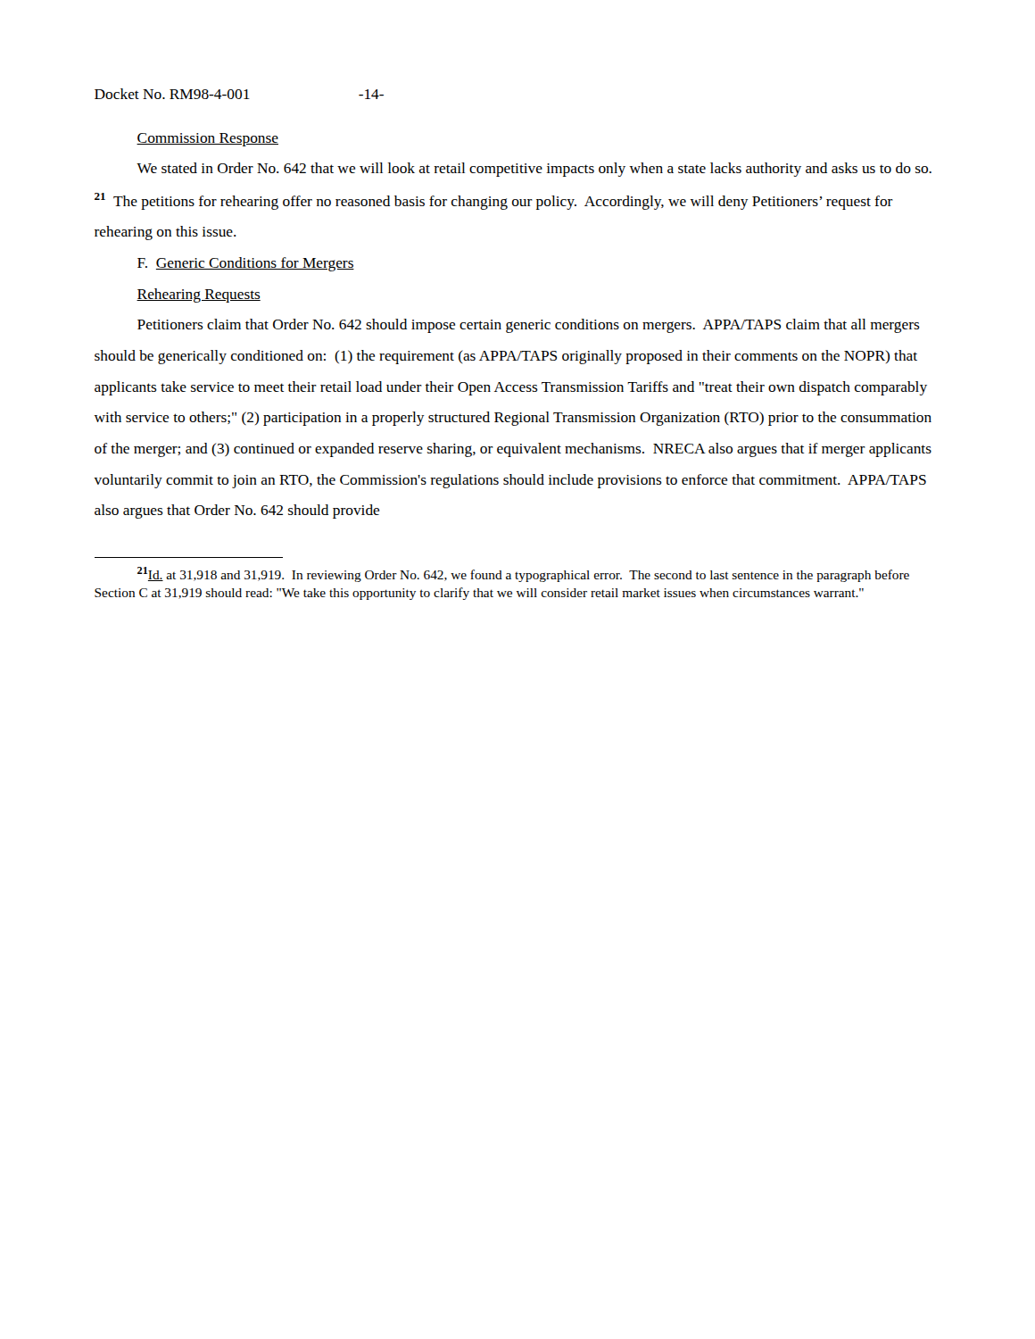Docket No. RM98-4-001 -14-
Commission Response
We stated in Order No. 642 that we will look at retail competitive impacts only when a state lacks authority and asks us to do so. 21 The petitions for rehearing offer no reasoned basis for changing our policy. Accordingly, we will deny Petitioners’ request for rehearing on this issue.
F. Generic Conditions for Mergers
Rehearing Requests
Petitioners claim that Order No. 642 should impose certain generic conditions on mergers. APPA/TAPS claim that all mergers should be generically conditioned on: (1) the requirement (as APPA/TAPS originally proposed in their comments on the NOPR) that applicants take service to meet their retail load under their Open Access Transmission Tariffs and "treat their own dispatch comparably with service to others;" (2) participation in a properly structured Regional Transmission Organization (RTO) prior to the consummation of the merger; and (3) continued or expanded reserve sharing, or equivalent mechanisms. NRECA also argues that if merger applicants voluntarily commit to join an RTO, the Commission's regulations should include provisions to enforce that commitment. APPA/TAPS also argues that Order No. 642 should provide
21Id. at 31,918 and 31,919. In reviewing Order No. 642, we found a typographical error. The second to last sentence in the paragraph before Section C at 31,919 should read: "We take this opportunity to clarify that we will consider retail market issues when circumstances warrant."